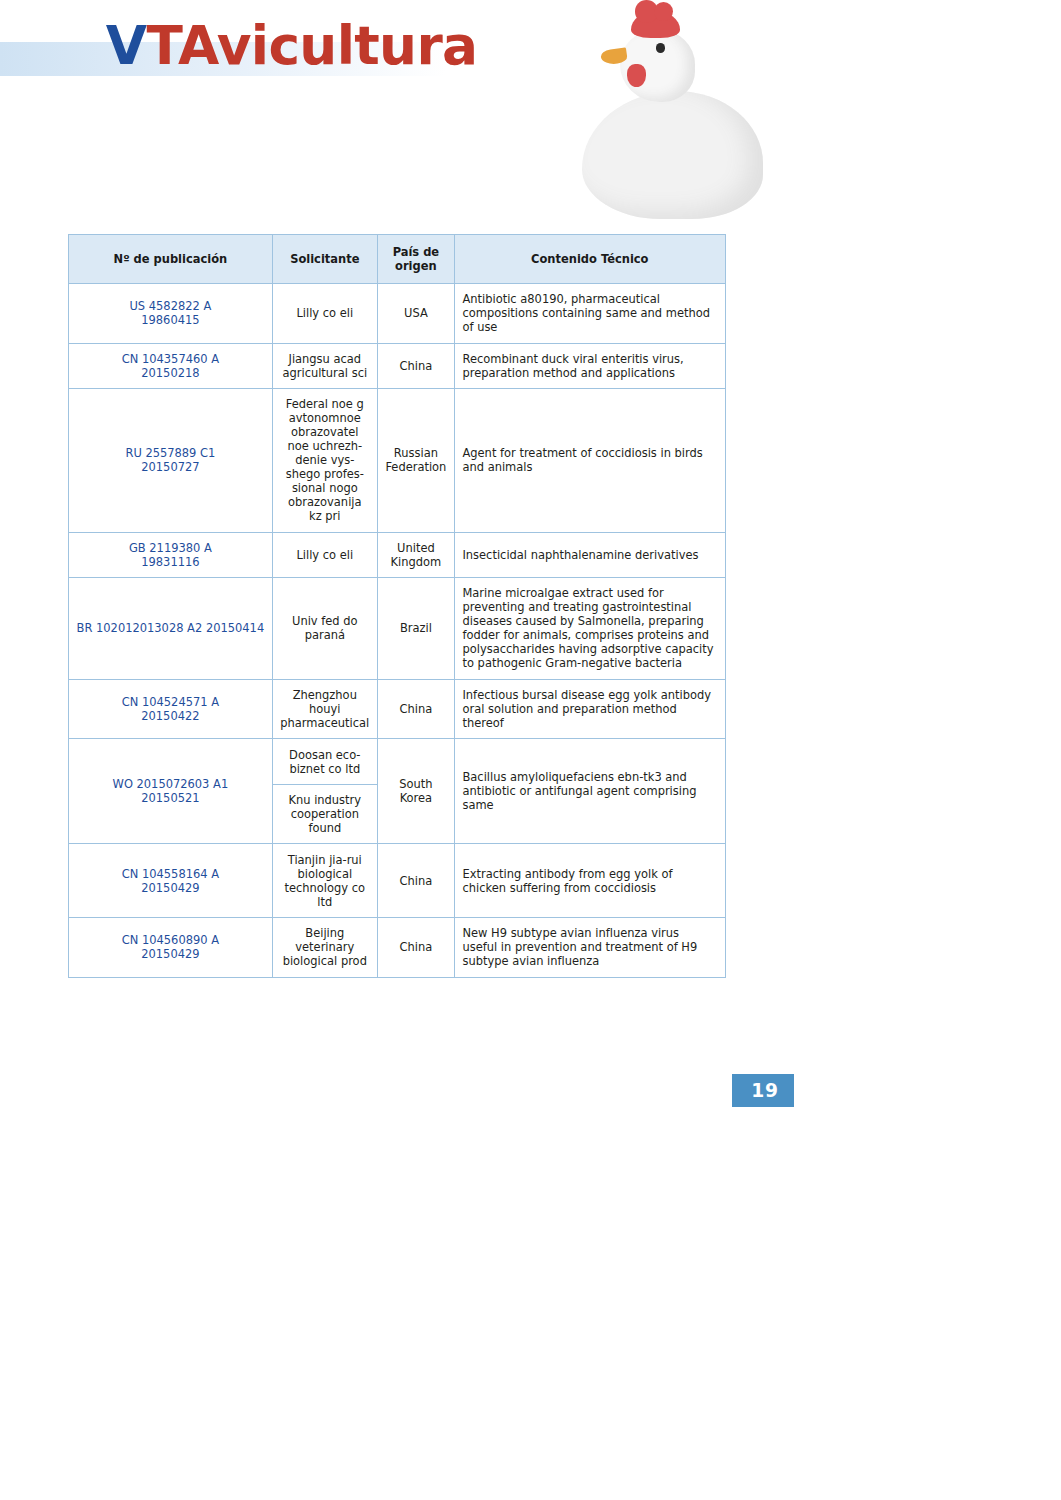VT Avicultura
| Nº de publicación | Solicitante | País de origen | Contenido Técnico |
| --- | --- | --- | --- |
| US 4582822 A 19860415 | Lilly co eli | USA | Antibiotic a80190, pharmaceutical compositions containing same and method of use |
| CN 104357460 A 20150218 | Jiangsu acad agricultural sci | China | Recombinant duck viral enteritis virus, preparation method and applications |
| RU 2557889 C1 20150727 | Federal noe g avtonomnoe obrazovatel noe uchrezh-denie vys-shego profes-sional nogo obrazovanija kz pri | Russian Federation | Agent for treatment of coccidiosis in birds and animals |
| GB 2119380 A 19831116 | Lilly co eli | United Kingdom | Insecticidal naphthalenamine derivatives |
| BR 102012013028 A2 20150414 | Univ fed do paraná | Brazil | Marine microalgae extract used for preventing and treating gastrointestinal diseases caused by Salmonella, preparing fodder for animals, comprises proteins and polysaccharides having adsorptive capacity to pathogenic Gram-negative bacteria |
| CN 104524571 A 20150422 | Zhengzhou houyi pharmaceutical | China | Infectious bursal disease egg yolk antibody oral solution and preparation method thereof |
| WO 2015072603 A1 20150521 | Doosan eco-biznet co ltd | South Korea | Bacillus amyloliquefaciens ebn-tk3 and antibiotic or antifungal agent comprising same |
| Knu industry cooperation found |
| CN 104558164 A 20150429 | Tianjin jia-rui biological technology co ltd | China | Extracting antibody from egg yolk of chicken suffering from coccidiosis |
| CN 104560890 A 20150429 | Beijing veterinary biological prod | China | New H9 subtype avian influenza virus useful in prevention and treatment of H9 subtype avian influenza |
19